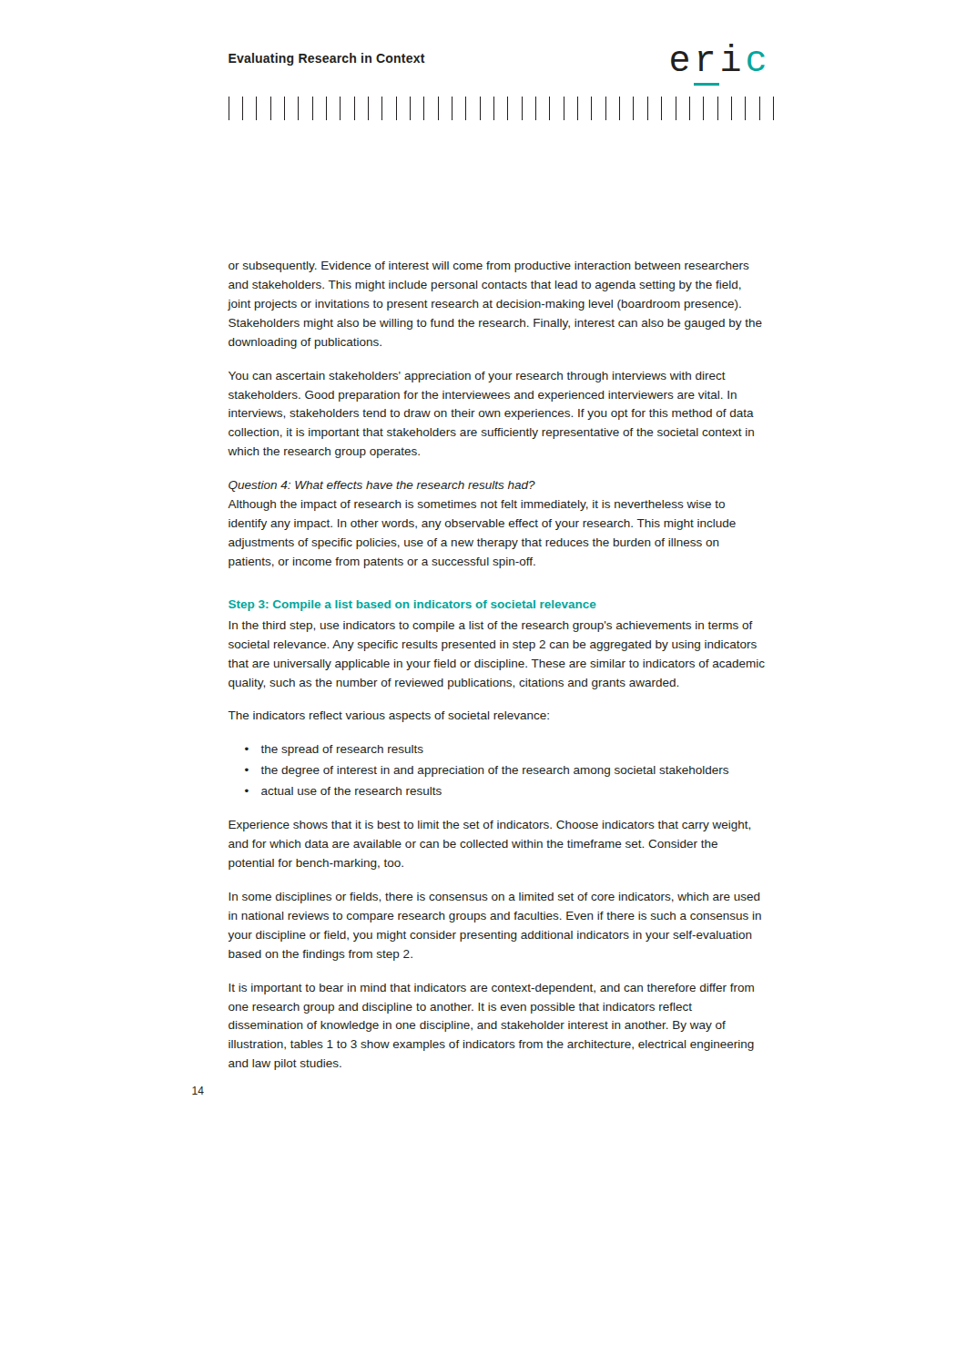Evaluating Research in Context
eric
or subsequently. Evidence of interest will come from productive interaction between researchers and stakeholders. This might include personal contacts that lead to agenda setting by the field, joint projects or invitations to present research at decision-making level (boardroom presence). Stakeholders might also be willing to fund the research. Finally, interest can also be gauged by the downloading of publications.
You can ascertain stakeholders' appreciation of your research through interviews with direct stakeholders. Good preparation for the interviewees and experienced interviewers are vital. In interviews, stakeholders tend to draw on their own experiences. If you opt for this method of data collection, it is important that stakeholders are sufficiently representative of the societal context in which the research group operates.
Question 4: What effects have the research results had?
Although the impact of research is sometimes not felt immediately, it is nevertheless wise to identify any impact. In other words, any observable effect of your research. This might include adjustments of specific policies, use of a new therapy that reduces the burden of illness on patients, or income from patents or a successful spin-off.
Step 3: Compile a list based on indicators of societal relevance
In the third step, use indicators to compile a list of the research group's achievements in terms of societal relevance. Any specific results presented in step 2 can be aggregated by using indicators that are universally applicable in your field or discipline. These are similar to indicators of academic quality, such as the number of reviewed publications, citations and grants awarded.
The indicators reflect various aspects of societal relevance:
the spread of research results
the degree of interest in and appreciation of the research among societal stakeholders
actual use of the research results
Experience shows that it is best to limit the set of indicators. Choose indicators that carry weight, and for which data are available or can be collected within the timeframe set. Consider the potential for bench-marking, too.
In some disciplines or fields, there is consensus on a limited set of core indicators, which are used in national reviews to compare research groups and faculties. Even if there is such a consensus in your discipline or field, you might consider presenting additional indicators in your self-evaluation based on the findings from step 2.
It is important to bear in mind that indicators are context-dependent, and can therefore differ from one research group and discipline to another. It is even possible that indicators reflect dissemination of knowledge in one discipline, and stakeholder interest in another. By way of illustration, tables 1 to 3 show examples of indicators from the architecture, electrical engineering and law pilot studies.
14